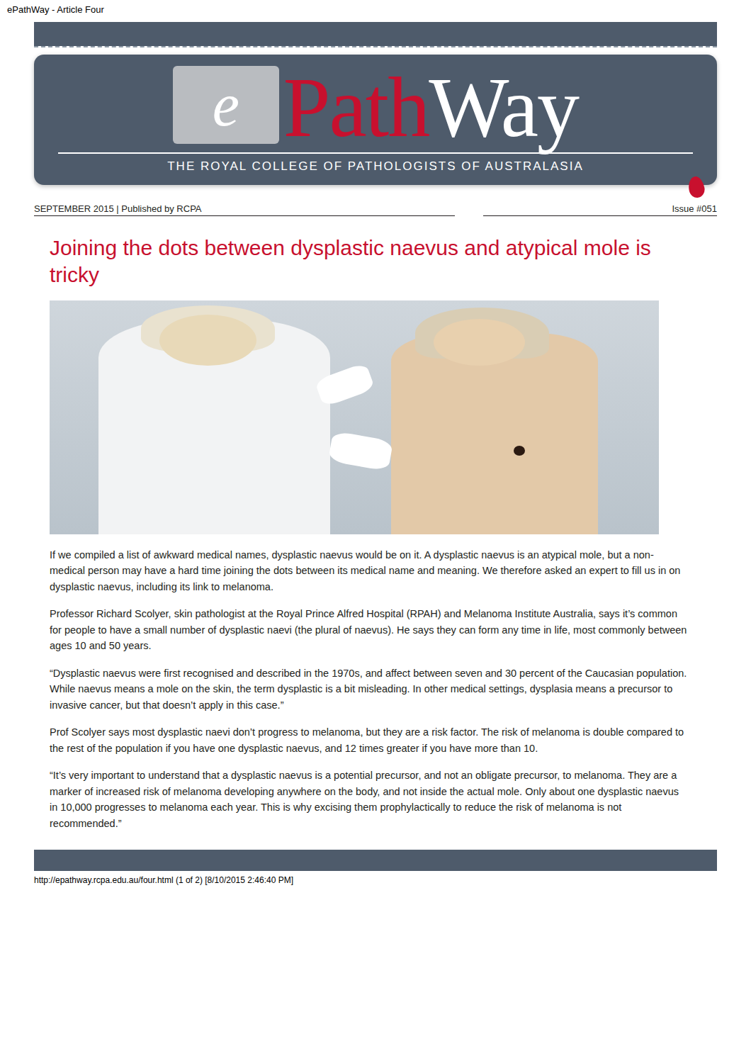ePathWay - Article Four
e
Path Way
THE ROYAL COLLEGE OF PATHOLOGISTS OF AUSTRALASIA
SEPTEMBER 2015 | Published by RCPA
Issue #051
Joining the dots between dysplastic naevus and atypical mole is tricky
If we compiled a list of awkward medical names, dysplastic naevus would be on it. A dysplastic naevus is an atypical mole, but a non-medical person may have a hard time joining the dots between its medical name and meaning. We therefore asked an expert to fill us in on dysplastic naevus, including its link to melanoma.
Professor Richard Scolyer, skin pathologist at the Royal Prince Alfred Hospital (RPAH) and Melanoma Institute Australia, says it’s common for people to have a small number of dysplastic naevi (the plural of naevus). He says they can form any time in life, most commonly between ages 10 and 50 years.
“Dysplastic naevus were first recognised and described in the 1970s, and affect between seven and 30 percent of the Caucasian population. While naevus means a mole on the skin, the term dysplastic is a bit misleading. In other medical settings, dysplasia means a precursor to invasive cancer, but that doesn’t apply in this case.”
Prof Scolyer says most dysplastic naevi don’t progress to melanoma, but they are a risk factor. The risk of melanoma is double compared to the rest of the population if you have one dysplastic naevus, and 12 times greater if you have more than 10.
“It’s very important to understand that a dysplastic naevus is a potential precursor, and not an obligate precursor, to melanoma. They are a marker of increased risk of melanoma developing anywhere on the body, and not inside the actual mole. Only about one dysplastic naevus in 10,000 progresses to melanoma each year. This is why excising them prophylactically to reduce the risk of melanoma is not recommended.”
http://epathway.rcpa.edu.au/four.html (1 of 2) [8/10/2015 2:46:40 PM]